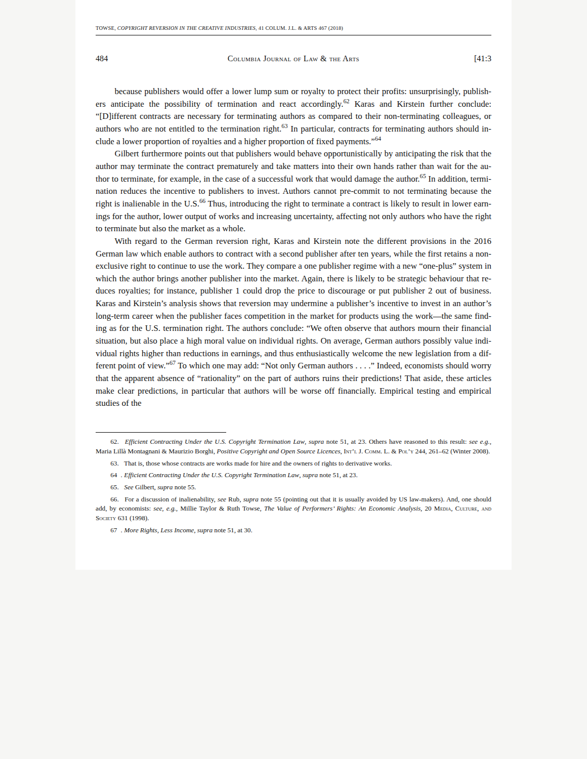Towse, Copyright Reversion in the Creative Industries, 41 Colum. J.L. & Arts 467 (2018)
484 Columbia Journal of Law & the Arts [41:3
because publishers would offer a lower lump sum or royalty to protect their profits: unsurprisingly, publishers anticipate the possibility of termination and react accordingly.62 Karas and Kirstein further conclude: “[D]ifferent contracts are necessary for terminating authors as compared to their non-terminating colleagues, or authors who are not entitled to the termination right.63 In particular, contracts for terminating authors should include a lower proportion of royalties and a higher proportion of fixed payments.”64
Gilbert furthermore points out that publishers would behave opportunistically by anticipating the risk that the author may terminate the contract prematurely and take matters into their own hands rather than wait for the author to terminate, for example, in the case of a successful work that would damage the author.65 In addition, termination reduces the incentive to publishers to invest. Authors cannot pre-commit to not terminating because the right is inalienable in the U.S.66 Thus, introducing the right to terminate a contract is likely to result in lower earnings for the author, lower output of works and increasing uncertainty, affecting not only authors who have the right to terminate but also the market as a whole.
With regard to the German reversion right, Karas and Kirstein note the different provisions in the 2016 German law which enable authors to contract with a second publisher after ten years, while the first retains a non-exclusive right to continue to use the work. They compare a one publisher regime with a new “one-plus” system in which the author brings another publisher into the market. Again, there is likely to be strategic behaviour that reduces royalties; for instance, publisher 1 could drop the price to discourage or put publisher 2 out of business. Karas and Kirstein’s analysis shows that reversion may undermine a publisher’s incentive to invest in an author’s long-term career when the publisher faces competition in the market for products using the work—the same finding as for the U.S. termination right. The authors conclude: “We often observe that authors mourn their financial situation, but also place a high moral value on individual rights. On average, German authors possibly value individual rights higher than reductions in earnings, and thus enthusiastically welcome the new legislation from a different point of view.”67 To which one may add: “Not only German authors . . . .” Indeed, economists should worry that the apparent absence of “rationality” on the part of authors ruins their predictions! That aside, these articles make clear predictions, in particular that authors will be worse off financially. Empirical testing and empirical studies of the
62. Efficient Contracting Under the U.S. Copyright Termination Law, supra note 51, at 23. Others have reasoned to this result: see e.g., Maria Lillà Montagnani & Maurizio Borghi, Positive Copyright and Open Source Licences, Int’l J. Comm. L. & Pol’y 244, 261–62 (Winter 2008).
63. That is, those whose contracts are works made for hire and the owners of rights to derivative works.
64. Efficient Contracting Under the U.S. Copyright Termination Law, supra note 51, at 23.
65. See Gilbert, supra note 55.
66. For a discussion of inalienability, see Rub, supra note 55 (pointing out that it is usually avoided by US law-makers). And, one should add, by economists: see, e.g., Millie Taylor & Ruth Towse, The Value of Performers’ Rights: An Economic Analysis, 20 Media, Culture, and Society 631 (1998).
67. More Rights, Less Income, supra note 51, at 30.